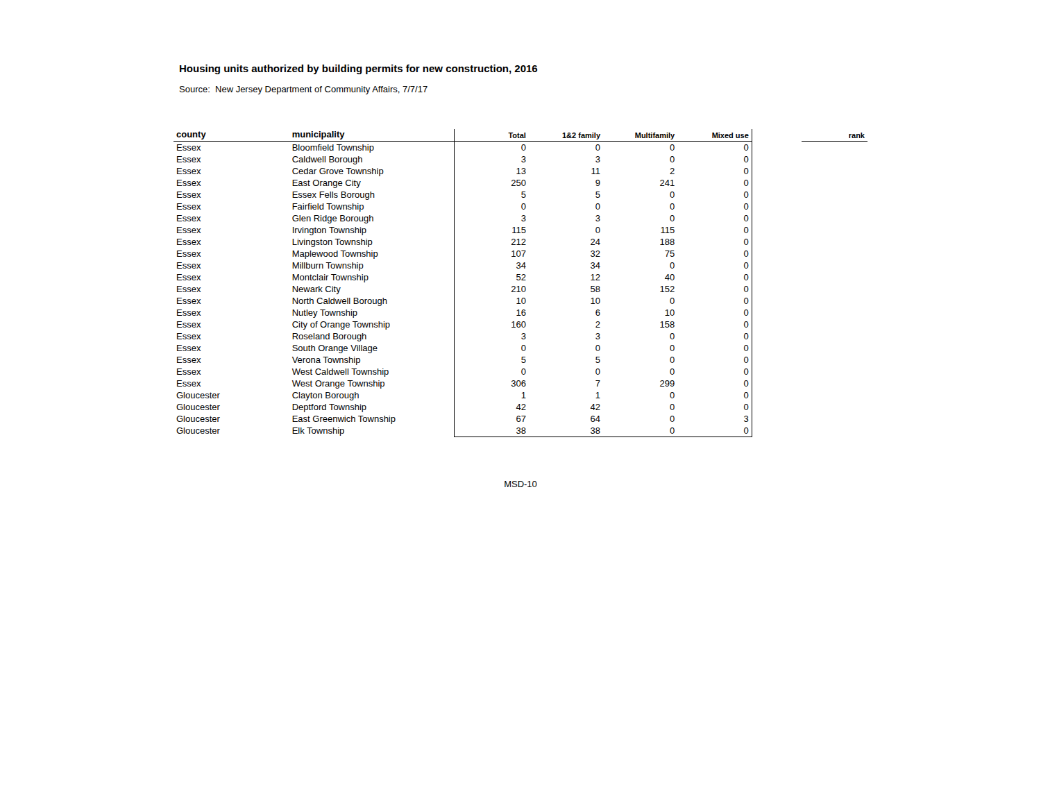Housing units authorized by building permits for new construction, 2016
Source: New Jersey Department of Community Affairs, 7/7/17
| county | municipality | Total | 1&2 family | Multifamily | Mixed use | | rank |
| --- | --- | --- | --- | --- | --- | --- | --- |
| Essex | Bloomfield Township | 0 | 0 | 0 | 0 | | |
| Essex | Caldwell Borough | 3 | 3 | 0 | 0 | | |
| Essex | Cedar Grove Township | 13 | 11 | 2 | 0 | | |
| Essex | East Orange City | 250 | 9 | 241 | 0 | | |
| Essex | Essex Fells Borough | 5 | 5 | 0 | 0 | | |
| Essex | Fairfield Township | 0 | 0 | 0 | 0 | | |
| Essex | Glen Ridge Borough | 3 | 3 | 0 | 0 | | |
| Essex | Irvington Township | 115 | 0 | 115 | 0 | | |
| Essex | Livingston Township | 212 | 24 | 188 | 0 | | |
| Essex | Maplewood Township | 107 | 32 | 75 | 0 | | |
| Essex | Millburn Township | 34 | 34 | 0 | 0 | | |
| Essex | Montclair Township | 52 | 12 | 40 | 0 | | |
| Essex | Newark City | 210 | 58 | 152 | 0 | | |
| Essex | North Caldwell Borough | 10 | 10 | 0 | 0 | | |
| Essex | Nutley Township | 16 | 6 | 10 | 0 | | |
| Essex | City of Orange Township | 160 | 2 | 158 | 0 | | |
| Essex | Roseland Borough | 3 | 3 | 0 | 0 | | |
| Essex | South Orange Village | 0 | 0 | 0 | 0 | | |
| Essex | Verona Township | 5 | 5 | 0 | 0 | | |
| Essex | West Caldwell Township | 0 | 0 | 0 | 0 | | |
| Essex | West Orange Township | 306 | 7 | 299 | 0 | | |
| Gloucester | Clayton Borough | 1 | 1 | 0 | 0 | | |
| Gloucester | Deptford Township | 42 | 42 | 0 | 0 | | |
| Gloucester | East Greenwich Township | 67 | 64 | 0 | 3 | | |
| Gloucester | Elk Township | 38 | 38 | 0 | 0 | | |
MSD-10